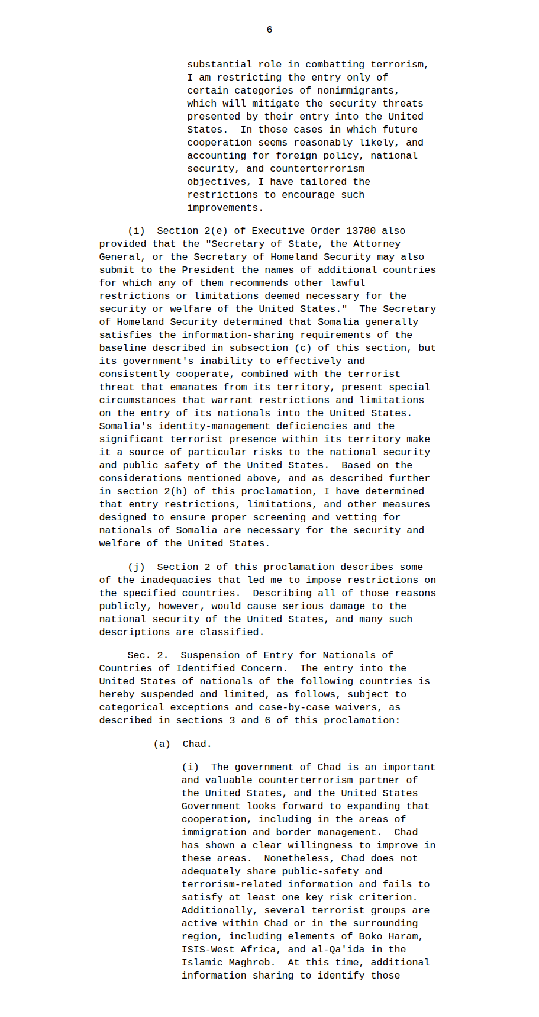6
substantial role in combatting terrorism, I am restricting the entry only of certain categories of nonimmigrants, which will mitigate the security threats presented by their entry into the United States. In those cases in which future cooperation seems reasonably likely, and accounting for foreign policy, national security, and counterterrorism objectives, I have tailored the restrictions to encourage such improvements.
(i) Section 2(e) of Executive Order 13780 also provided that the "Secretary of State, the Attorney General, or the Secretary of Homeland Security may also submit to the President the names of additional countries for which any of them recommends other lawful restrictions or limitations deemed necessary for the security or welfare of the United States." The Secretary of Homeland Security determined that Somalia generally satisfies the information-sharing requirements of the baseline described in subsection (c) of this section, but its government's inability to effectively and consistently cooperate, combined with the terrorist threat that emanates from its territory, present special circumstances that warrant restrictions and limitations on the entry of its nationals into the United States. Somalia's identity-management deficiencies and the significant terrorist presence within its territory make it a source of particular risks to the national security and public safety of the United States. Based on the considerations mentioned above, and as described further in section 2(h) of this proclamation, I have determined that entry restrictions, limitations, and other measures designed to ensure proper screening and vetting for nationals of Somalia are necessary for the security and welfare of the United States.
(j) Section 2 of this proclamation describes some of the inadequacies that led me to impose restrictions on the specified countries. Describing all of those reasons publicly, however, would cause serious damage to the national security of the United States, and many such descriptions are classified.
Sec. 2. Suspension of Entry for Nationals of Countries of Identified Concern. The entry into the United States of nationals of the following countries is hereby suspended and limited, as follows, subject to categorical exceptions and case-by-case waivers, as described in sections 3 and 6 of this proclamation:
(a) Chad.
(i) The government of Chad is an important and valuable counterterrorism partner of the United States, and the United States Government looks forward to expanding that cooperation, including in the areas of immigration and border management. Chad has shown a clear willingness to improve in these areas. Nonetheless, Chad does not adequately share public-safety and terrorism-related information and fails to satisfy at least one key risk criterion. Additionally, several terrorist groups are active within Chad or in the surrounding region, including elements of Boko Haram, ISIS-West Africa, and al-Qa'ida in the Islamic Maghreb. At this time, additional information sharing to identify those